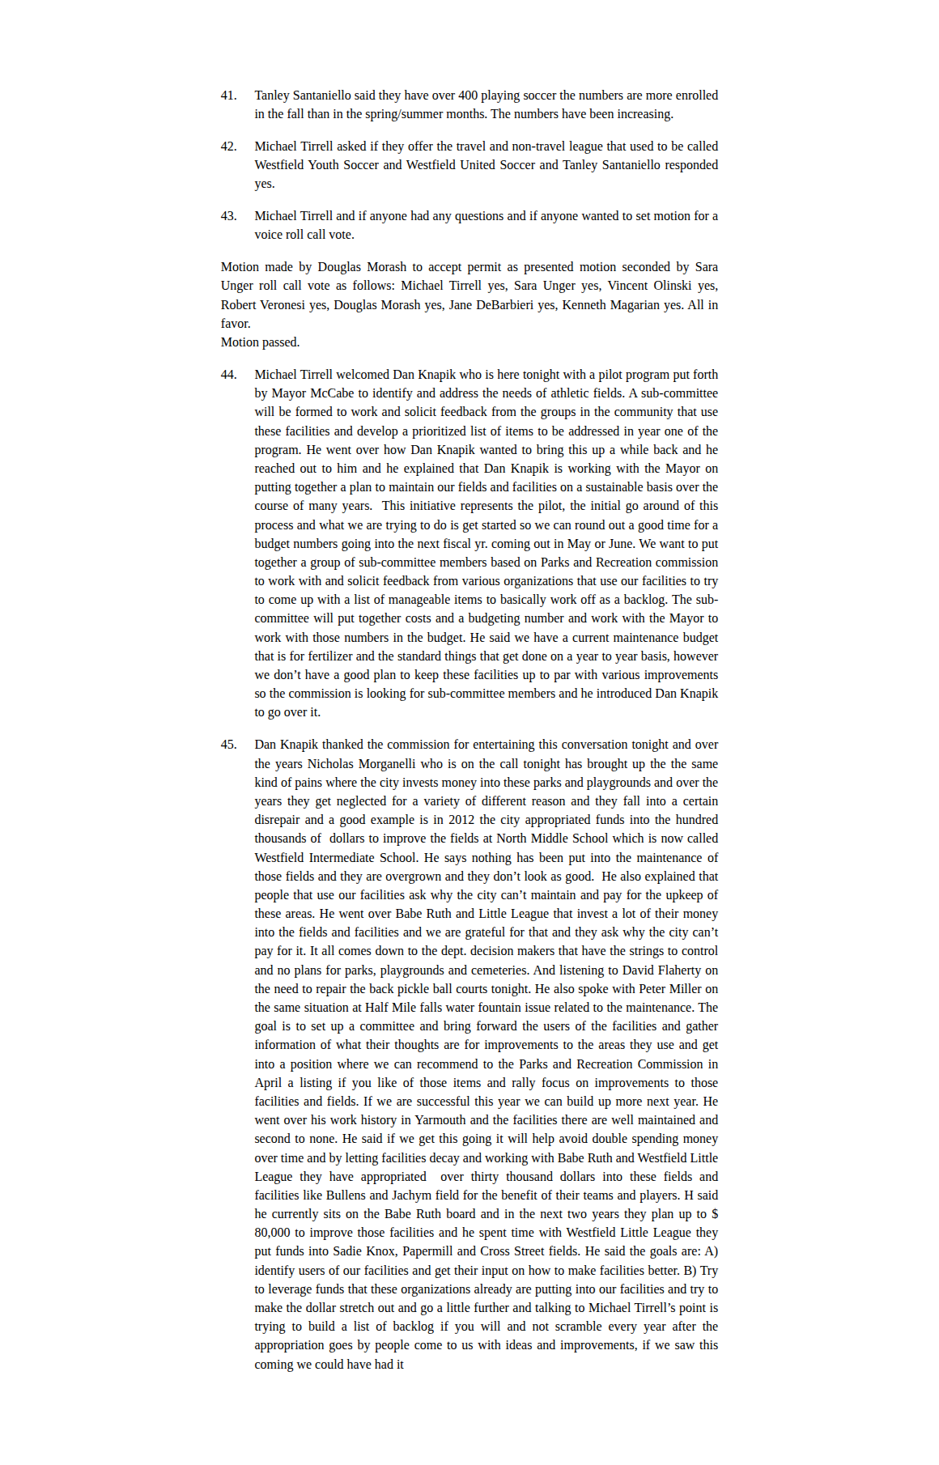41. Tanley Santaniello said they have over 400 playing soccer the numbers are more enrolled in the fall than in the spring/summer months. The numbers have been increasing.
42. Michael Tirrell asked if they offer the travel and non-travel league that used to be called Westfield Youth Soccer and Westfield United Soccer and Tanley Santaniello responded yes.
43. Michael Tirrell and if anyone had any questions and if anyone wanted to set motion for a voice roll call vote.
Motion made by Douglas Morash to accept permit as presented motion seconded by Sara Unger roll call vote as follows: Michael Tirrell yes, Sara Unger yes, Vincent Olinski yes, Robert Veronesi yes, Douglas Morash yes, Jane DeBarbieri yes, Kenneth Magarian yes. All in favor.
Motion passed.
44. Michael Tirrell welcomed Dan Knapik who is here tonight with a pilot program put forth by Mayor McCabe to identify and address the needs of athletic fields. A sub-committee will be formed to work and solicit feedback from the groups in the community that use these facilities and develop a prioritized list of items to be addressed in year one of the program. He went over how Dan Knapik wanted to bring this up a while back and he reached out to him and he explained that Dan Knapik is working with the Mayor on putting together a plan to maintain our fields and facilities on a sustainable basis over the course of many years. This initiative represents the pilot, the initial go around of this process and what we are trying to do is get started so we can round out a good time for a budget numbers going into the next fiscal yr. coming out in May or June. We want to put together a group of sub-committee members based on Parks and Recreation commission to work with and solicit feedback from various organizations that use our facilities to try to come up with a list of manageable items to basically work off as a backlog. The sub-committee will put together costs and a budgeting number and work with the Mayor to work with those numbers in the budget. He said we have a current maintenance budget that is for fertilizer and the standard things that get done on a year to year basis, however we don’t have a good plan to keep these facilities up to par with various improvements so the commission is looking for sub-committee members and he introduced Dan Knapik to go over it.
45. Dan Knapik thanked the commission for entertaining this conversation tonight and over the years Nicholas Morganelli who is on the call tonight has brought up the the same kind of pains where the city invests money into these parks and playgrounds and over the years they get neglected for a variety of different reason and they fall into a certain disrepair and a good example is in 2012 the city appropriated funds into the hundred thousands of dollars to improve the fields at North Middle School which is now called Westfield Intermediate School. He says nothing has been put into the maintenance of those fields and they are overgrown and they don’t look as good. He also explained that people that use our facilities ask why the city can’t maintain and pay for the upkeep of these areas. He went over Babe Ruth and Little League that invest a lot of their money into the fields and facilities and we are grateful for that and they ask why the city can’t pay for it. It all comes down to the dept. decision makers that have the strings to control and no plans for parks, playgrounds and cemeteries. And listening to David Flaherty on the need to repair the back pickle ball courts tonight. He also spoke with Peter Miller on the same situation at Half Mile falls water fountain issue related to the maintenance. The goal is to set up a committee and bring forward the users of the facilities and gather information of what their thoughts are for improvements to the areas they use and get into a position where we can recommend to the Parks and Recreation Commission in April a listing if you like of those items and rally focus on improvements to those facilities and fields. If we are successful this year we can build up more next year. He went over his work history in Yarmouth and the facilities there are well maintained and second to none. He said if we get this going it will help avoid double spending money over time and by letting facilities decay and working with Babe Ruth and Westfield Little League they have appropriated over thirty thousand dollars into these fields and facilities like Bullens and Jachym field for the benefit of their teams and players. H said he currently sits on the Babe Ruth board and in the next two years they plan up to $ 80,000 to improve those facilities and he spent time with Westfield Little League they put funds into Sadie Knox, Papermill and Cross Street fields. He said the goals are: A) identify users of our facilities and get their input on how to make facilities better. B) Try to leverage funds that these organizations already are putting into our facilities and try to make the dollar stretch out and go a little further and talking to Michael Tirrell’s point is trying to build a list of backlog if you will and not scramble every year after the appropriation goes by people come to us with ideas and improvements, if we saw this coming we could have had it